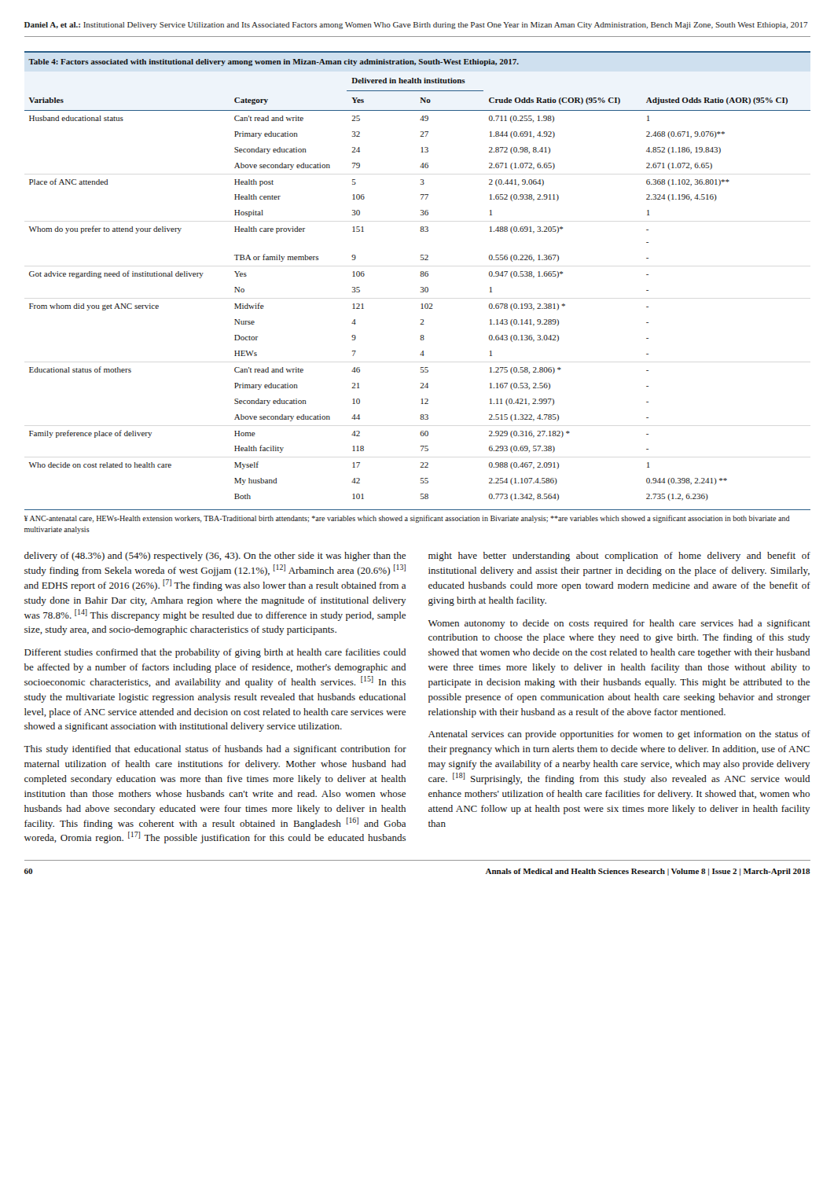Daniel A, et al.: Institutional Delivery Service Utilization and Its Associated Factors among Women Who Gave Birth during the Past One Year in Mizan Aman City Administration, Bench Maji Zone, South West Ethiopia, 2017
Table 4: Factors associated with institutional delivery among women in Mizan-Aman city administration, South-West Ethiopia, 2017.
| Variables | Category | Delivered in health institutions | Crude Odds Ratio (COR) (95% CI) | Adjusted Odds Ratio (AOR) (95% CI) |
| --- | --- | --- | --- | --- |
| Yes | No |
| Husband educational status | Can't read and write | 25 | 49 | 0.711 (0.255, 1.98) | 1 |
| Primary education | 32 | 27 | 1.844 (0.691, 4.92) | 2.468 (0.671, 9.076)** |
| Secondary education | 24 | 13 | 2.872 (0.98, 8.41) | 4.852 (1.186, 19.843) |
| Above secondary education | 79 | 46 | 2.671 (1.072, 6.65) | 2.671 (1.072, 6.65) |
| Place of ANC attended | Health post | 5 | 3 | 2 (0.441, 9.064) | 6.368 (1.102, 36.801)** |
| Health center | 106 | 77 | 1.652 (0.938, 2.911) | 2.324 (1.196, 4.516) |
| Hospital | 30 | 36 | 1 | 1 |
| Whom do you prefer to attend your delivery | Health care provider | 151 | 83 | 1.488 (0.691, 3.205)* | - - |
| TBA or family members | 9 | 52 | 0.556 (0.226, 1.367) | - |
| Got advice regarding need of institutional delivery | Yes | 106 | 86 | 0.947 (0.538, 1.665)* | - |
| No | 35 | 30 | 1 | - |
| From whom did you get ANC service | Midwife | 121 | 102 | 0.678 (0.193, 2.381) * | - |
| Nurse | 4 | 2 | 1.143 (0.141, 9.289) | - |
| Doctor | 9 | 8 | 0.643 (0.136, 3.042) | - |
| HEWs | 7 | 4 | 1 | - |
| Educational status of mothers | Can't read and write | 46 | 55 | 1.275 (0.58, 2.806) * | - |
| Primary education | 21 | 24 | 1.167 (0.53, 2.56) | - |
| Secondary education | 10 | 12 | 1.11 (0.421, 2.997) | - |
| Above secondary education | 44 | 83 | 2.515 (1.322, 4.785) | - |
| Family preference place of delivery | Home | 42 | 60 | 2.929 (0.316, 27.182) * | - |
| Health facility | 118 | 75 | 6.293 (0.69, 57.38) | - |
| Who decide on cost related to health care | Myself | 17 | 22 | 0.988 (0.467, 2.091) | 1 |
| My husband | 42 | 55 | 2.254 (1.107.4.586) | 0.944 (0.398, 2.241) ** |
| Both | 101 | 58 | 0.773 (1.342, 8.564) | 2.735 (1.2, 6.236) |
¥ ANC-antenatal care, HEWs-Health extension workers, TBA-Traditional birth attendants; *are variables which showed a significant association in Bivariate analysis; **are variables which showed a significant association in both bivariate and multivariate analysis
delivery of (48.3%) and (54%) respectively (36, 43). On the other side it was higher than the study finding from Sekela woreda of west Gojjam (12.1%), [12] Arbaminch area (20.6%) [13] and EDHS report of 2016 (26%). [7] The finding was also lower than a result obtained from a study done in Bahir Dar city, Amhara region where the magnitude of institutional delivery was 78.8%. [14] This discrepancy might be resulted due to difference in study period, sample size, study area, and socio-demographic characteristics of study participants.
Different studies confirmed that the probability of giving birth at health care facilities could be affected by a number of factors including place of residence, mother's demographic and socioeconomic characteristics, and availability and quality of health services. [15] In this study the multivariate logistic regression analysis result revealed that husbands educational level, place of ANC service attended and decision on cost related to health care services were showed a significant association with institutional delivery service utilization.
This study identified that educational status of husbands had a significant contribution for maternal utilization of health care institutions for delivery. Mother whose husband had completed secondary education was more than five times more likely to deliver at health institution than those mothers whose husbands can't write and read. Also women whose husbands had above secondary educated were four times more likely to deliver in health facility. This finding was coherent with a result obtained in Bangladesh [16] and Goba woreda, Oromia region. [17] The possible justification for this could be educated husbands might have better understanding about complication of home delivery and benefit of institutional delivery and assist their partner in deciding on the place of delivery. Similarly, educated husbands could more open toward modern medicine and aware of the benefit of giving birth at health facility.
Women autonomy to decide on costs required for health care services had a significant contribution to choose the place where they need to give birth. The finding of this study showed that women who decide on the cost related to health care together with their husband were three times more likely to deliver in health facility than those without ability to participate in decision making with their husbands equally. This might be attributed to the possible presence of open communication about health care seeking behavior and stronger relationship with their husband as a result of the above factor mentioned.
Antenatal services can provide opportunities for women to get information on the status of their pregnancy which in turn alerts them to decide where to deliver. In addition, use of ANC may signify the availability of a nearby health care service, which may also provide delivery care. [18] Surprisingly, the finding from this study also revealed as ANC service would enhance mothers' utilization of health care facilities for delivery. It showed that, women who attend ANC follow up at health post were six times more likely to deliver in health facility than
60
Annals of Medical and Health Sciences Research | Volume 8 | Issue 2 | March-April 2018